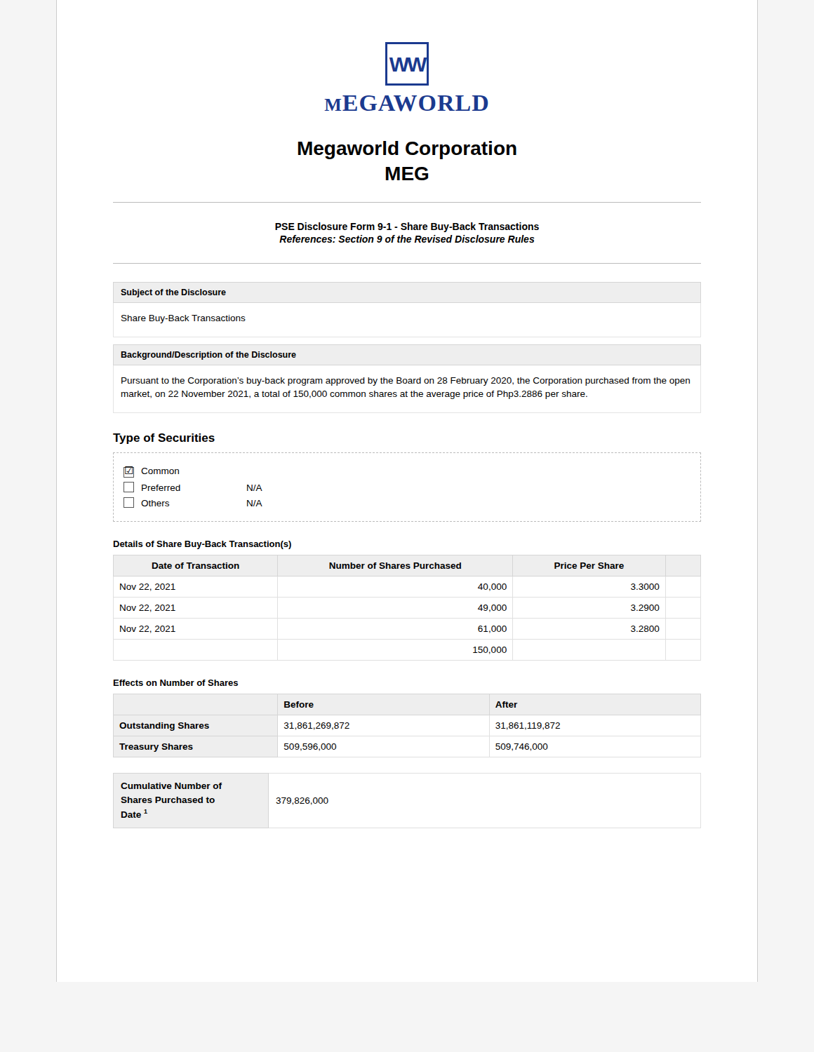WW
MEGAWORLD
Megaworld Corporation
MEG
PSE Disclosure Form 9-1 - Share Buy-Back Transactions
References: Section 9 of the Revised Disclosure Rules
Subject of the Disclosure
Share Buy-Back Transactions
Background/Description of the Disclosure
Pursuant to the Corporation’s buy-back program approved by the Board on 28 February 2020, the Corporation purchased from the open market, on 22 November 2021, a total of 150,000 common shares at the average price of Php3.2886 per share.
Type of Securities
Common
Preferred N/A
Others N/A
Details of Share Buy-Back Transaction(s)
| Date of Transaction | Number of Shares Purchased | Price Per Share | |
| --- | --- | --- | --- |
| Nov 22, 2021 | 40,000 | 3.3000 | |
| Nov 22, 2021 | 49,000 | 3.2900 | |
| Nov 22, 2021 | 61,000 | 3.2800 | |
| | 150,000 | | |
Effects on Number of Shares
| | Before | After |
| --- | --- | --- |
| Outstanding Shares | 31,861,269,872 | 31,861,119,872 |
| Treasury Shares | 509,596,000 | 509,746,000 |
| Cumulative Number of Shares Purchased to Date 1 | 379,826,000 |